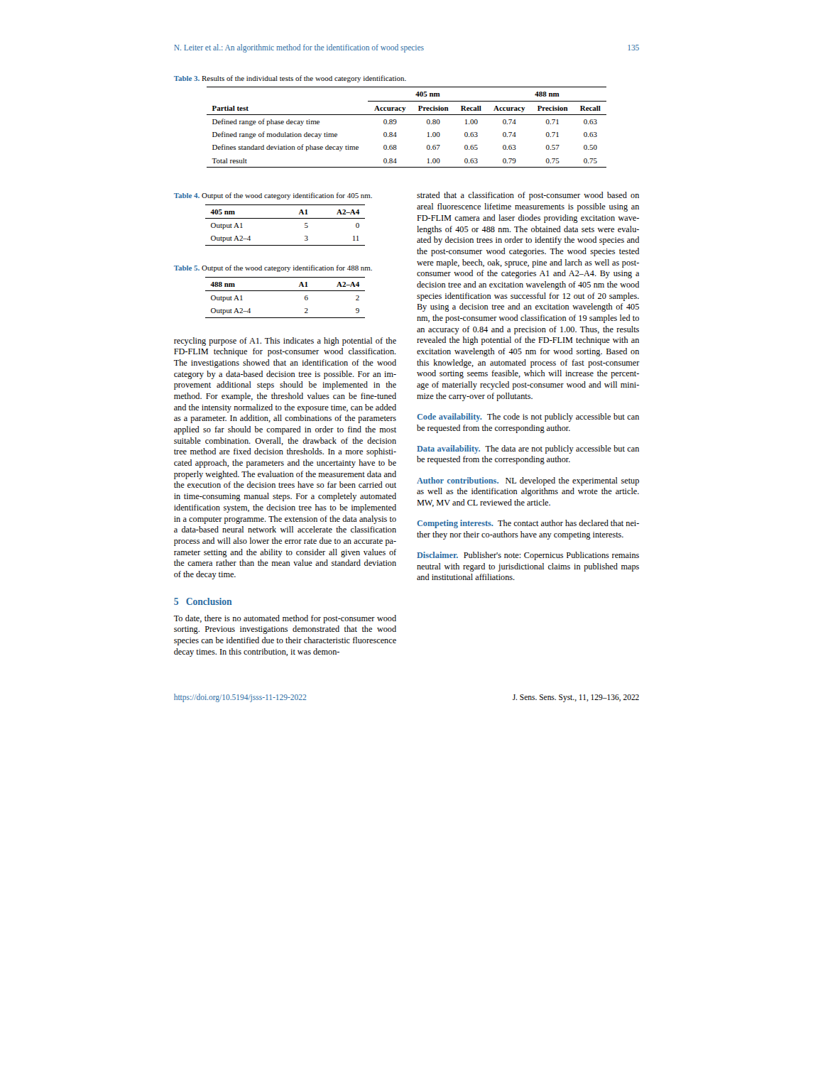N. Leiter et al.: An algorithmic method for the identification of wood species
135
Table 3. Results of the individual tests of the wood category identification.
| Partial test | 405 nm | 488 nm |
| --- | --- | --- |
| Accuracy | Precision | Recall | Accuracy | Precision | Recall |
| Defined range of phase decay time | 0.89 | 0.80 | 1.00 | 0.74 | 0.71 | 0.63 |
| Defined range of modulation decay time | 0.84 | 1.00 | 0.63 | 0.74 | 0.71 | 0.63 |
| Defines standard deviation of phase decay time | 0.68 | 0.67 | 0.65 | 0.63 | 0.57 | 0.50 |
| Total result | 0.84 | 1.00 | 0.63 | 0.79 | 0.75 | 0.75 |
Table 4. Output of the wood category identification for 405 nm.
| 405 nm | A1 | A2–A4 |
| --- | --- | --- |
| Output A1 | 5 | 0 |
| Output A2–4 | 3 | 11 |
Table 5. Output of the wood category identification for 488 nm.
| 488 nm | A1 | A2–A4 |
| --- | --- | --- |
| Output A1 | 6 | 2 |
| Output A2–4 | 2 | 9 |
recycling purpose of A1. This indicates a high potential of the FD-FLIM technique for post-consumer wood classification. The investigations showed that an identification of the wood category by a data-based decision tree is possible. For an improvement additional steps should be implemented in the method. For example, the threshold values can be fine-tuned and the intensity normalized to the exposure time, can be added as a parameter. In addition, all combinations of the parameters applied so far should be compared in order to find the most suitable combination. Overall, the drawback of the decision tree method are fixed decision thresholds. In a more sophisticated approach, the parameters and the uncertainty have to be properly weighted. The evaluation of the measurement data and the execution of the decision trees have so far been carried out in time-consuming manual steps. For a completely automated identification system, the decision tree has to be implemented in a computer programme. The extension of the data analysis to a data-based neural network will accelerate the classification process and will also lower the error rate due to an accurate parameter setting and the ability to consider all given values of the camera rather than the mean value and standard deviation of the decay time.
5 Conclusion
To date, there is no automated method for post-consumer wood sorting. Previous investigations demonstrated that the wood species can be identified due to their characteristic fluorescence decay times. In this contribution, it was demon-
strated that a classification of post-consumer wood based on areal fluorescence lifetime measurements is possible using an FD-FLIM camera and laser diodes providing excitation wavelengths of 405 or 488 nm. The obtained data sets were evaluated by decision trees in order to identify the wood species and the post-consumer wood categories. The wood species tested were maple, beech, oak, spruce, pine and larch as well as post-consumer wood of the categories A1 and A2–A4. By using a decision tree and an excitation wavelength of 405 nm the wood species identification was successful for 12 out of 20 samples. By using a decision tree and an excitation wavelength of 405 nm, the post-consumer wood classification of 19 samples led to an accuracy of 0.84 and a precision of 1.00. Thus, the results revealed the high potential of the FD-FLIM technique with an excitation wavelength of 405 nm for wood sorting. Based on this knowledge, an automated process of fast post-consumer wood sorting seems feasible, which will increase the percentage of materially recycled post-consumer wood and will minimize the carry-over of pollutants.
Code availability.
The code is not publicly accessible but can be requested from the corresponding author.
Data availability.
The data are not publicly accessible but can be requested from the corresponding author.
Author contributions.
NL developed the experimental setup as well as the identification algorithms and wrote the article. MW, MV and CL reviewed the article.
Competing interests.
The contact author has declared that neither they nor their co-authors have any competing interests.
Disclaimer.
Publisher's note: Copernicus Publications remains neutral with regard to jurisdictional claims in published maps and institutional affiliations.
https://doi.org/10.5194/jsss-11-129-2022
J. Sens. Sens. Syst., 11, 129–136, 2022